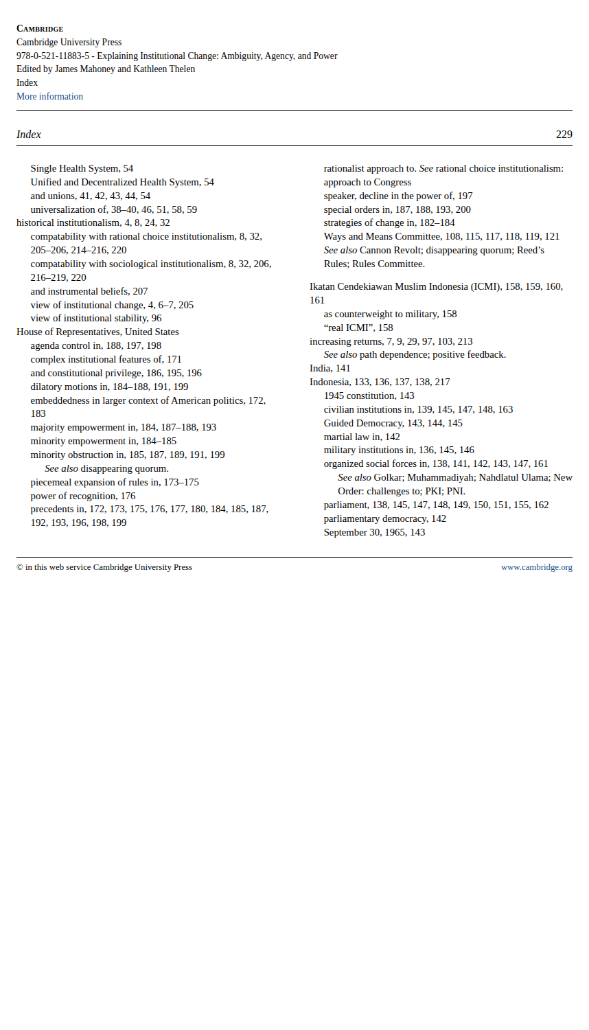Cambridge
Cambridge University Press
978-0-521-11883-5 - Explaining Institutional Change: Ambiguity, Agency, and Power
Edited by James Mahoney and Kathleen Thelen
Index
More information
Index 229
Single Health System, 54
Unified and Decentralized Health System, 54
and unions, 41, 42, 43, 44, 54
universalization of, 38–40, 46, 51, 58, 59
historical institutionalism, 4, 8, 24, 32
compatability with rational choice institutionalism, 8, 32, 205–206, 214–216, 220
compatability with sociological institutionalism, 8, 32, 206, 216–219, 220
and instrumental beliefs, 207
view of institutional change, 4, 6–7, 205
view of institutional stability, 96
House of Representatives, United States
agenda control in, 188, 197, 198
complex institutional features of, 171
and constitutional privilege, 186, 195, 196
dilatory motions in, 184–188, 191, 199
embeddedness in larger context of American politics, 172, 183
majority empowerment in, 184, 187–188, 193
minority empowerment in, 184–185
minority obstruction in, 185, 187, 189, 191, 199
See also disappearing quorum.
piecemeal expansion of rules in, 173–175
power of recognition, 176
precedents in, 172, 173, 175, 176, 177, 180, 184, 185, 187, 192, 193, 196, 198, 199
rationalist approach to. See rational choice institutionalism: approach to Congress
speaker, decline in the power of, 197
special orders in, 187, 188, 193, 200
strategies of change in, 182–184
Ways and Means Committee, 108, 115, 117, 118, 119, 121
See also Cannon Revolt; disappearing quorum; Reed’s Rules; Rules Committee.
Ikatan Cendekiawan Muslim Indonesia (ICMI), 158, 159, 160, 161
as counterweight to military, 158
“real ICMI”, 158
increasing returns, 7, 9, 29, 97, 103, 213
See also path dependence; positive feedback.
India, 141
Indonesia, 133, 136, 137, 138, 217
1945 constitution, 143
civilian institutions in, 139, 145, 147, 148, 163
Guided Democracy, 143, 144, 145
martial law in, 142
military institutions in, 136, 145, 146
organized social forces in, 138, 141, 142, 143, 147, 161
See also Golkar; Muhammadiyah; Nahdlatul Ulama; New Order: challenges to; PKI; PNI.
parliament, 138, 145, 147, 148, 149, 150, 151, 155, 162
parliamentary democracy, 142
September 30, 1965, 143
© in this web service Cambridge University Press www.cambridge.org